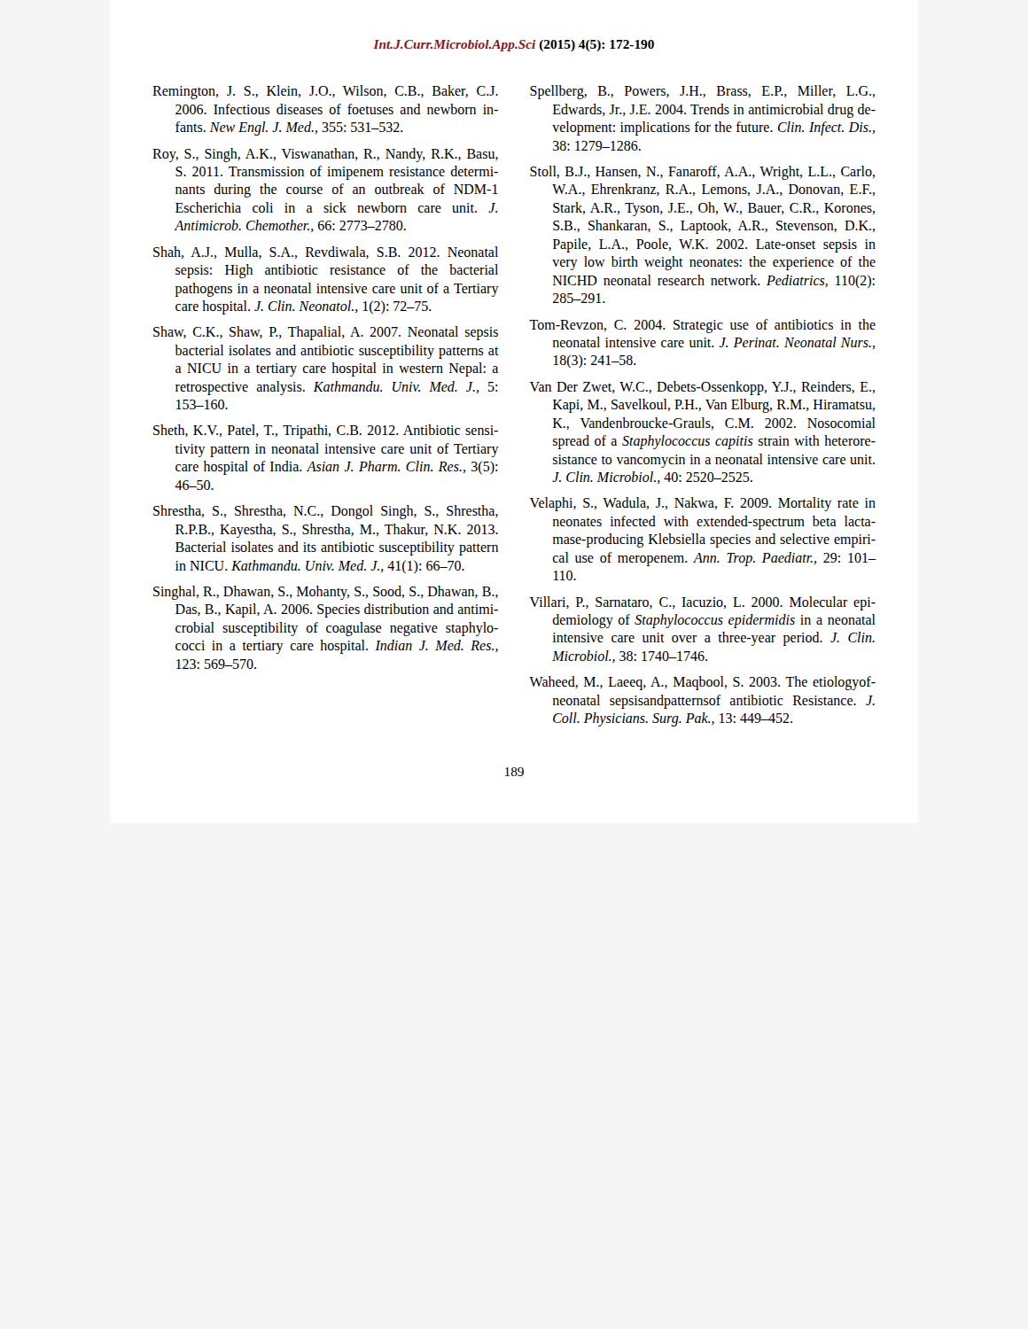Int.J.Curr.Microbiol.App.Sci (2015) 4(5): 172-190
Remington, J. S., Klein, J.O., Wilson, C.B., Baker, C.J. 2006. Infectious diseases of foetuses and newborn infants. New Engl. J. Med., 355: 531–532.
Roy, S., Singh, A.K., Viswanathan, R., Nandy, R.K., Basu, S. 2011. Transmission of imipenem resistance determinants during the course of an outbreak of NDM-1 Escherichia coli in a sick newborn care unit. J. Antimicrob. Chemother., 66: 2773–2780.
Shah, A.J., Mulla, S.A., Revdiwala, S.B. 2012. Neonatal sepsis: High antibiotic resistance of the bacterial pathogens in a neonatal intensive care unit of a Tertiary care hospital. J. Clin. Neonatol., 1(2): 72–75.
Shaw, C.K., Shaw, P., Thapalial, A. 2007. Neonatal sepsis bacterial isolates and antibiotic susceptibility patterns at a NICU in a tertiary care hospital in western Nepal: a retrospective analysis. Kathmandu. Univ. Med. J., 5: 153–160.
Sheth, K.V., Patel, T., Tripathi, C.B. 2012. Antibiotic sensitivity pattern in neonatal intensive care unit of Tertiary care hospital of India. Asian J. Pharm. Clin. Res., 3(5): 46–50.
Shrestha, S., Shrestha, N.C., Dongol Singh, S., Shrestha, R.P.B., Kayestha, S., Shrestha, M., Thakur, N.K. 2013. Bacterial isolates and its antibiotic susceptibility pattern in NICU. Kathmandu. Univ. Med. J., 41(1): 66–70.
Singhal, R., Dhawan, S., Mohanty, S., Sood, S., Dhawan, B., Das, B., Kapil, A. 2006. Species distribution and antimicrobial susceptibility of coagulase negative staphylococci in a tertiary care hospital. Indian J. Med. Res., 123: 569–570.
Spellberg, B., Powers, J.H., Brass, E.P., Miller, L.G., Edwards, Jr., J.E. 2004. Trends in antimicrobial drug development: implications for the future. Clin. Infect. Dis., 38: 1279–1286.
Stoll, B.J., Hansen, N., Fanaroff, A.A., Wright, L.L., Carlo, W.A., Ehrenkranz, R.A., Lemons, J.A., Donovan, E.F., Stark, A.R., Tyson, J.E., Oh, W., Bauer, C.R., Korones, S.B., Shankaran, S., Laptook, A.R., Stevenson, D.K., Papile, L.A., Poole, W.K. 2002. Late-onset sepsis in very low birth weight neonates: the experience of the NICHD neonatal research network. Pediatrics, 110(2): 285–291.
Tom-Revzon, C. 2004. Strategic use of antibiotics in the neonatal intensive care unit. J. Perinat. Neonatal Nurs., 18(3): 241–58.
Van Der Zwet, W.C., Debets-Ossenkopp, Y.J., Reinders, E., Kapi, M., Savelkoul, P.H., Van Elburg, R.M., Hiramatsu, K., Vandenbroucke-Grauls, C.M. 2002. Nosocomial spread of a Staphylococcus capitis strain with heteroresistance to vancomycin in a neonatal intensive care unit. J. Clin. Microbiol., 40: 2520–2525.
Velaphi, S., Wadula, J., Nakwa, F. 2009. Mortality rate in neonates infected with extended-spectrum beta lactamase-producing Klebsiella species and selective empirical use of meropenem. Ann. Trop. Paediatr., 29: 101–110.
Villari, P., Sarnataro, C., Iacuzio, L. 2000. Molecular epidemiology of Staphylococcus epidermidis in a neonatal intensive care unit over a three-year period. J. Clin. Microbiol., 38: 1740–1746.
Waheed, M., Laeeq, A., Maqbool, S. 2003. The etiologyofneonatal sepsisandpatternsof antibiotic Resistance. J. Coll. Physicians. Surg. Pak., 13: 449–452.
189